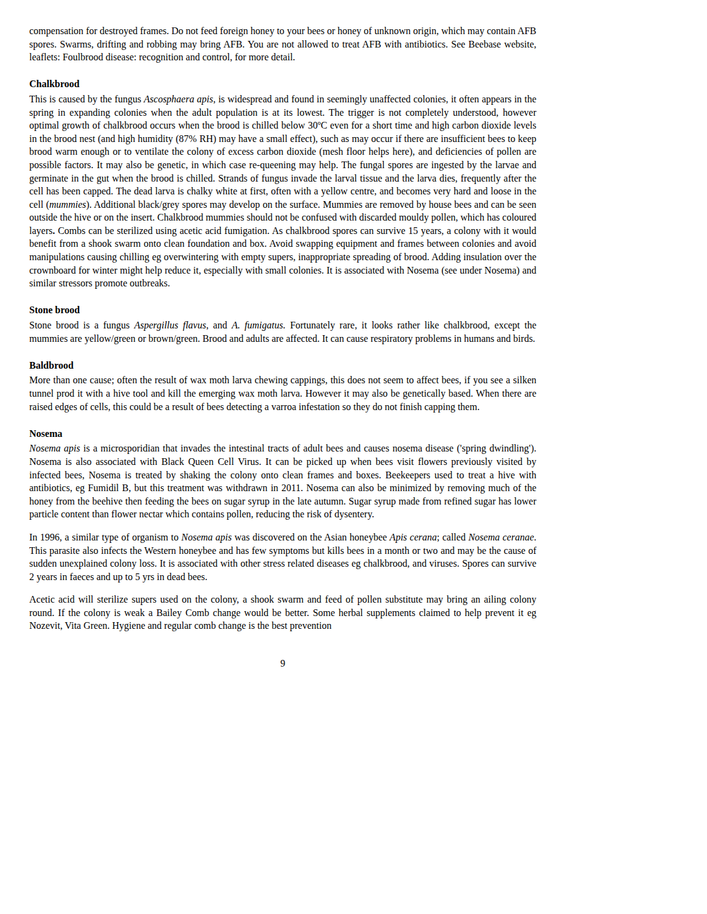compensation for destroyed frames. Do not feed foreign honey to your bees or honey of unknown origin, which may contain AFB spores. Swarms, drifting and robbing may bring AFB. You are not allowed to treat AFB with antibiotics. See Beebase website, leaflets: Foulbrood disease: recognition and control, for more detail.
Chalkbrood
This is caused by the fungus Ascosphaera apis, is widespread and found in seemingly unaffected colonies, it often appears in the spring in expanding colonies when the adult population is at its lowest. The trigger is not completely understood, however optimal growth of chalkbrood occurs when the brood is chilled below 30ºC even for a short time and high carbon dioxide levels in the brood nest (and high humidity (87% RH) may have a small effect), such as may occur if there are insufficient bees to keep brood warm enough or to ventilate the colony of excess carbon dioxide (mesh floor helps here), and deficiencies of pollen are possible factors. It may also be genetic, in which case re-queening may help. The fungal spores are ingested by the larvae and germinate in the gut when the brood is chilled. Strands of fungus invade the larval tissue and the larva dies, frequently after the cell has been capped. The dead larva is chalky white at first, often with a yellow centre, and becomes very hard and loose in the cell (mummies). Additional black/grey spores may develop on the surface. Mummies are removed by house bees and can be seen outside the hive or on the insert. Chalkbrood mummies should not be confused with discarded mouldy pollen, which has coloured layers. Combs can be sterilized using acetic acid fumigation. As chalkbrood spores can survive 15 years, a colony with it would benefit from a shook swarm onto clean foundation and box. Avoid swapping equipment and frames between colonies and avoid manipulations causing chilling eg overwintering with empty supers, inappropriate spreading of brood. Adding insulation over the crownboard for winter might help reduce it, especially with small colonies. It is associated with Nosema (see under Nosema) and similar stressors promote outbreaks.
Stone brood
Stone brood is a fungus Aspergillus flavus, and A. fumigatus. Fortunately rare, it looks rather like chalkbrood, except the mummies are yellow/green or brown/green. Brood and adults are affected. It can cause respiratory problems in humans and birds.
Baldbrood
More than one cause; often the result of wax moth larva chewing cappings, this does not seem to affect bees, if you see a silken tunnel prod it with a hive tool and kill the emerging wax moth larva. However it may also be genetically based. When there are raised edges of cells, this could be a result of bees detecting a varroa infestation so they do not finish capping them.
Nosema
Nosema apis is a microsporidian that invades the intestinal tracts of adult bees and causes nosema disease ('spring dwindling'). Nosema is also associated with Black Queen Cell Virus. It can be picked up when bees visit flowers previously visited by infected bees, Nosema is treated by shaking the colony onto clean frames and boxes. Beekeepers used to treat a hive with antibiotics, eg Fumidil B, but this treatment was withdrawn in 2011. Nosema can also be minimized by removing much of the honey from the beehive then feeding the bees on sugar syrup in the late autumn. Sugar syrup made from refined sugar has lower particle content than flower nectar which contains pollen, reducing the risk of dysentery.
In 1996, a similar type of organism to Nosema apis was discovered on the Asian honeybee Apis cerana; called Nosema ceranae. This parasite also infects the Western honeybee and has few symptoms but kills bees in a month or two and may be the cause of sudden unexplained colony loss. It is associated with other stress related diseases eg chalkbrood, and viruses. Spores can survive 2 years in faeces and up to 5 yrs in dead bees.
Acetic acid will sterilize supers used on the colony, a shook swarm and feed of pollen substitute may bring an ailing colony round. If the colony is weak a Bailey Comb change would be better. Some herbal supplements claimed to help prevent it eg Nozevit, Vita Green. Hygiene and regular comb change is the best prevention
9